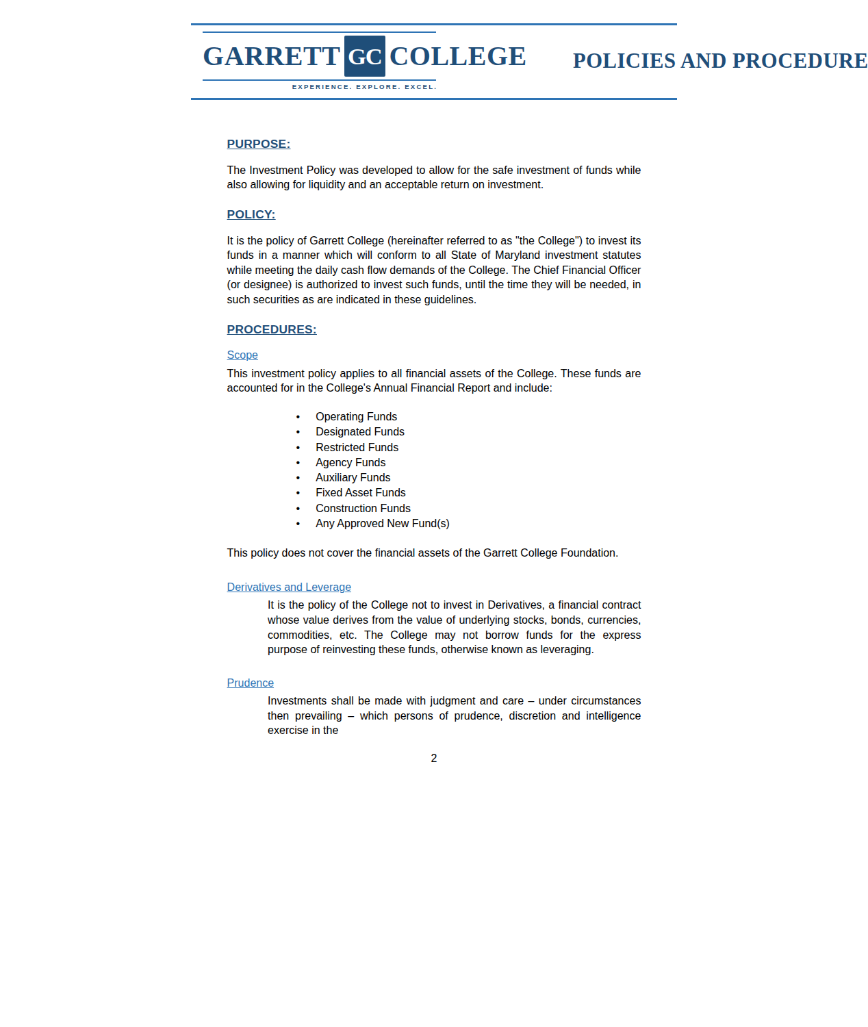GARRETT GC COLLEGE
EXPERIENCE. EXPLORE. EXCEL.
POLICIES AND PROCEDURES
PURPOSE:
The Investment Policy was developed to allow for the safe investment of funds while also allowing for liquidity and an acceptable return on investment.
POLICY:
It is the policy of Garrett College (hereinafter referred to as "the College") to invest its funds in a manner which will conform to all State of Maryland investment statutes while meeting the daily cash flow demands of the College. The Chief Financial Officer (or designee) is authorized to invest such funds, until the time they will be needed, in such securities as are indicated in these guidelines.
PROCEDURES:
Scope
This investment policy applies to all financial assets of the College. These funds are accounted for in the College's Annual Financial Report and include:
Operating Funds
Designated Funds
Restricted Funds
Agency Funds
Auxiliary Funds
Fixed Asset Funds
Construction Funds
Any Approved New Fund(s)
This policy does not cover the financial assets of the Garrett College Foundation.
Derivatives and Leverage
It is the policy of the College not to invest in Derivatives, a financial contract whose value derives from the value of underlying stocks, bonds, currencies, commodities, etc. The College may not borrow funds for the express purpose of reinvesting these funds, otherwise known as leveraging.
Prudence
Investments shall be made with judgment and care – under circumstances then prevailing – which persons of prudence, discretion and intelligence exercise in the
2